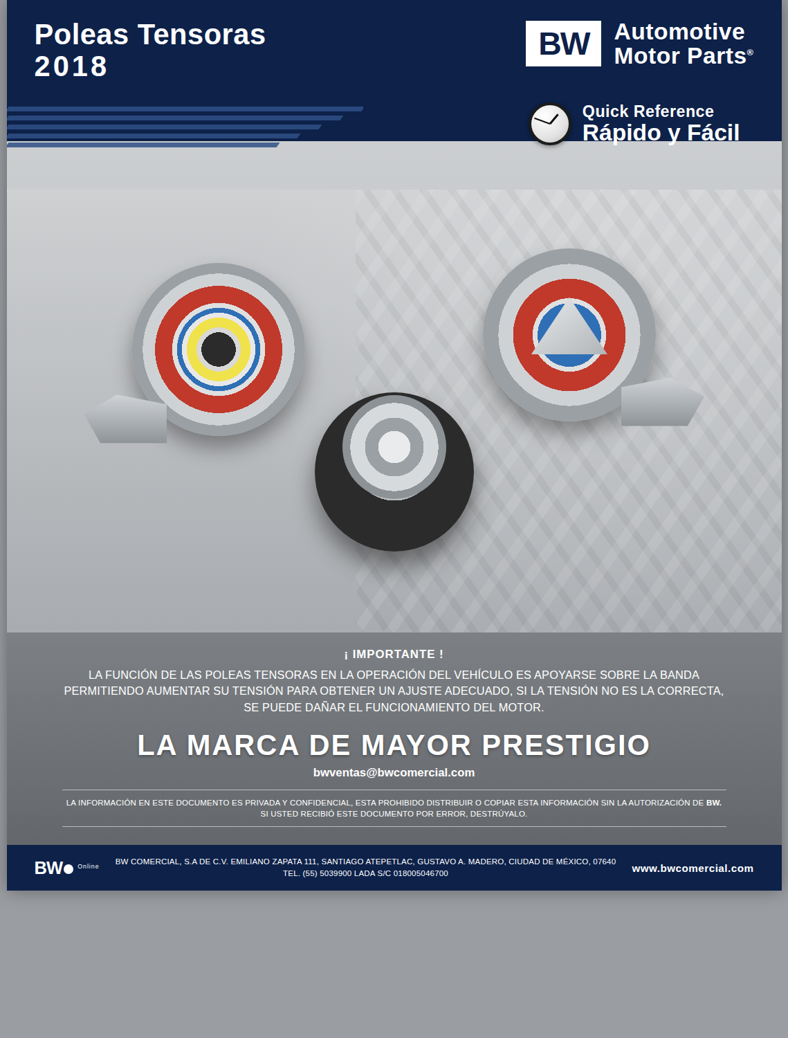Poleas Tensoras
2018
BW
Automotive
Motor Parts®
Quick Reference
Rápido y Fácil
¡ IMPORTANTE !
LA FUNCIÓN DE LAS POLEAS TENSORAS EN LA OPERACIÓN DEL VEHÍCULO ES APOYARSE SOBRE LA BANDA PERMITIENDO AUMENTAR SU TENSIÓN PARA OBTENER UN AJUSTE ADECUADO, SI LA TENSIÓN NO ES LA CORRECTA, SE PUEDE DAÑAR EL FUNCIONAMIENTO DEL MOTOR.
LA MARCA DE MAYOR PRESTIGIO
bwventas@bwcomercial.com
LA INFORMACIÓN EN ESTE DOCUMENTO ES PRIVADA Y CONFIDENCIAL, ESTA PROHIBIDO DISTRIBUIR O COPIAR ESTA INFORMACIÓN SIN LA AUTORIZACIÓN DE BW. SI USTED RECIBIÓ ESTE DOCUMENTO POR ERROR, DESTRÚYALO.
BW Online
BW COMERCIAL, S.A DE C.V. EMILIANO ZAPATA 111, SANTIAGO ATEPETLAC, GUSTAVO A. MADERO, CIUDAD DE MÉXICO, 07640
TEL. (55) 5039900 LADA S/C 018005046700
www.bwcomercial.com